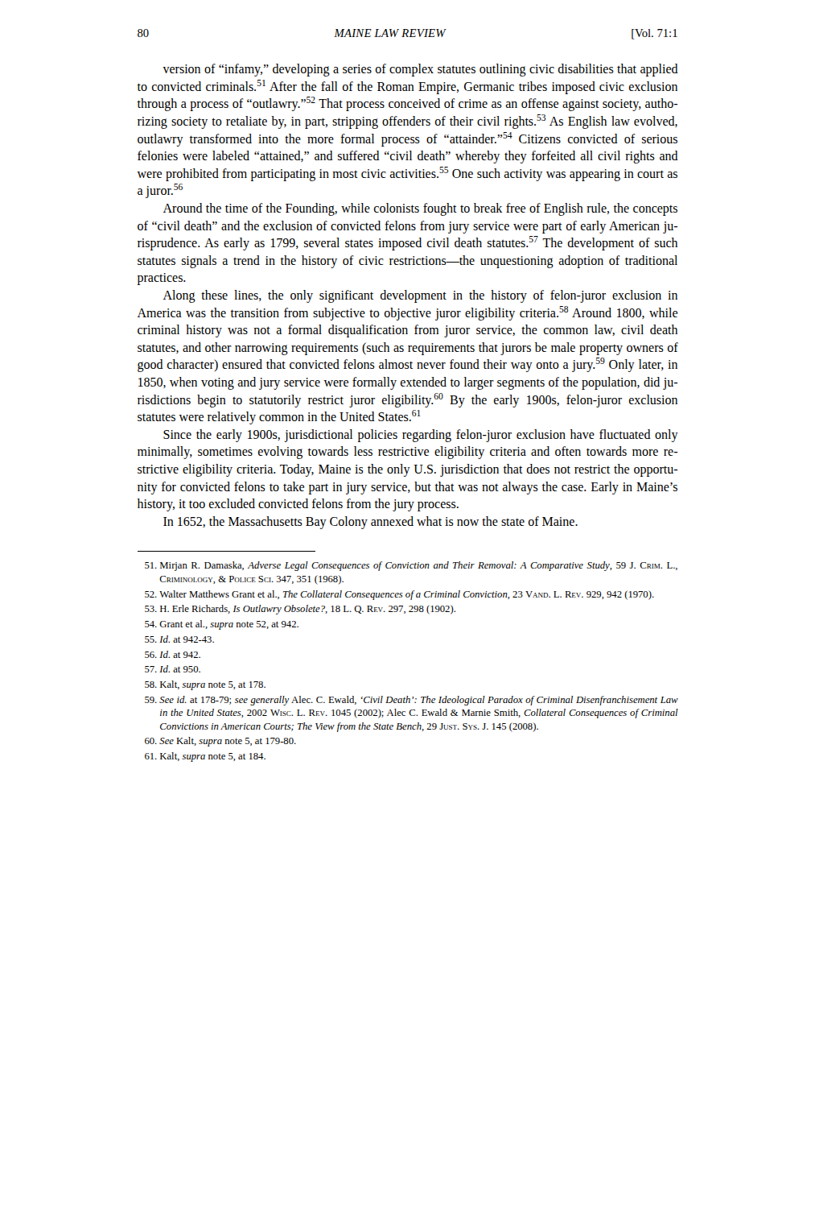80 MAINE LAW REVIEW [Vol. 71:1
version of “infamy,” developing a series of complex statutes outlining civic disabilities that applied to convicted criminals.51 After the fall of the Roman Empire, Germanic tribes imposed civic exclusion through a process of “outlawry.”52 That process conceived of crime as an offense against society, authorizing society to retaliate by, in part, stripping offenders of their civil rights.53 As English law evolved, outlawry transformed into the more formal process of “attainder.”54 Citizens convicted of serious felonies were labeled “attained,” and suffered “civil death” whereby they forfeited all civil rights and were prohibited from participating in most civic activities.55 One such activity was appearing in court as a juror.56
Around the time of the Founding, while colonists fought to break free of English rule, the concepts of “civil death” and the exclusion of convicted felons from jury service were part of early American jurisprudence. As early as 1799, several states imposed civil death statutes.57 The development of such statutes signals a trend in the history of civic restrictions—the unquestioning adoption of traditional practices.
Along these lines, the only significant development in the history of felon-juror exclusion in America was the transition from subjective to objective juror eligibility criteria.58 Around 1800, while criminal history was not a formal disqualification from juror service, the common law, civil death statutes, and other narrowing requirements (such as requirements that jurors be male property owners of good character) ensured that convicted felons almost never found their way onto a jury.59 Only later, in 1850, when voting and jury service were formally extended to larger segments of the population, did jurisdictions begin to statutorily restrict juror eligibility.60 By the early 1900s, felon-juror exclusion statutes were relatively common in the United States.61
Since the early 1900s, jurisdictional policies regarding felon-juror exclusion have fluctuated only minimally, sometimes evolving towards less restrictive eligibility criteria and often towards more restrictive eligibility criteria. Today, Maine is the only U.S. jurisdiction that does not restrict the opportunity for convicted felons to take part in jury service, but that was not always the case. Early in Maine’s history, it too excluded convicted felons from the jury process.
In 1652, the Massachusetts Bay Colony annexed what is now the state of Maine.
Mirjan R. Damaska, Adverse Legal Consequences of Conviction and Their Removal: A Comparative Study, 59 J. Crim. L., Criminology, & Police Sci. 347, 351 (1968).
Walter Matthews Grant et al., The Collateral Consequences of a Criminal Conviction, 23 Vand. L. Rev. 929, 942 (1970).
H. Erle Richards, Is Outlawry Obsolete?, 18 L. Q. Rev. 297, 298 (1902).
Grant et al., supra note 52, at 942.
Id. at 942-43.
Id. at 942.
Id. at 950.
Kalt, supra note 5, at 178.
See id. at 178-79; see generally Alec. C. Ewald, ‘Civil Death’: The Ideological Paradox of Criminal Disenfranchisement Law in the United States, 2002 Wisc. L. Rev. 1045 (2002); Alec C. Ewald & Marnie Smith, Collateral Consequences of Criminal Convictions in American Courts; The View from the State Bench, 29 Just. Sys. J. 145 (2008).
See Kalt, supra note 5, at 179-80.
Kalt, supra note 5, at 184.